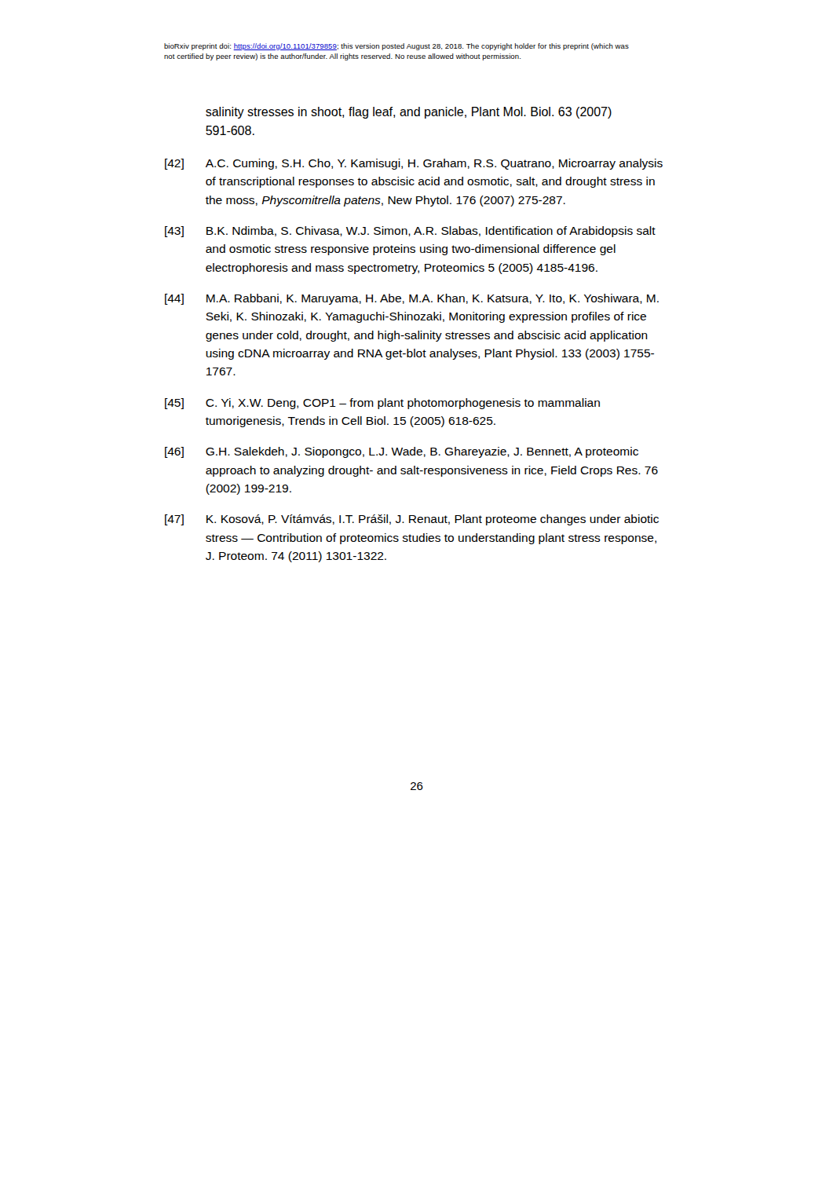bioRxiv preprint doi: https://doi.org/10.1101/379859; this version posted August 28, 2018. The copyright holder for this preprint (which was
not certified by peer review) is the author/funder. All rights reserved. No reuse allowed without permission.
salinity stresses in shoot, flag leaf, and panicle, Plant Mol. Biol. 63 (2007)
591-608.
[42] A.C. Cuming, S.H. Cho, Y. Kamisugi, H. Graham, R.S. Quatrano, Microarray analysis of transcriptional responses to abscisic acid and osmotic, salt, and drought stress in the moss, Physcomitrella patens, New Phytol. 176 (2007) 275-287.
[43] B.K. Ndimba, S. Chivasa, W.J. Simon, A.R. Slabas, Identification of Arabidopsis salt and osmotic stress responsive proteins using two-dimensional difference gel electrophoresis and mass spectrometry, Proteomics 5 (2005) 4185-4196.
[44] M.A. Rabbani, K. Maruyama, H. Abe, M.A. Khan, K. Katsura, Y. Ito, K. Yoshiwara, M. Seki, K. Shinozaki, K. Yamaguchi-Shinozaki, Monitoring expression profiles of rice genes under cold, drought, and high-salinity stresses and abscisic acid application using cDNA microarray and RNA get-blot analyses, Plant Physiol. 133 (2003) 1755-1767.
[45] C. Yi, X.W. Deng, COP1 – from plant photomorphogenesis to mammalian tumorigenesis, Trends in Cell Biol. 15 (2005) 618-625.
[46] G.H. Salekdeh, J. Siopongco, L.J. Wade, B. Ghareyazie, J. Bennett, A proteomic approach to analyzing drought- and salt-responsiveness in rice, Field Crops Res. 76 (2002) 199-219.
[47] K. Kosová, P. Vítámvás, I.T. Prášil, J. Renaut, Plant proteome changes under abiotic stress — Contribution of proteomics studies to understanding plant stress response, J. Proteom. 74 (2011) 1301-1322.
26